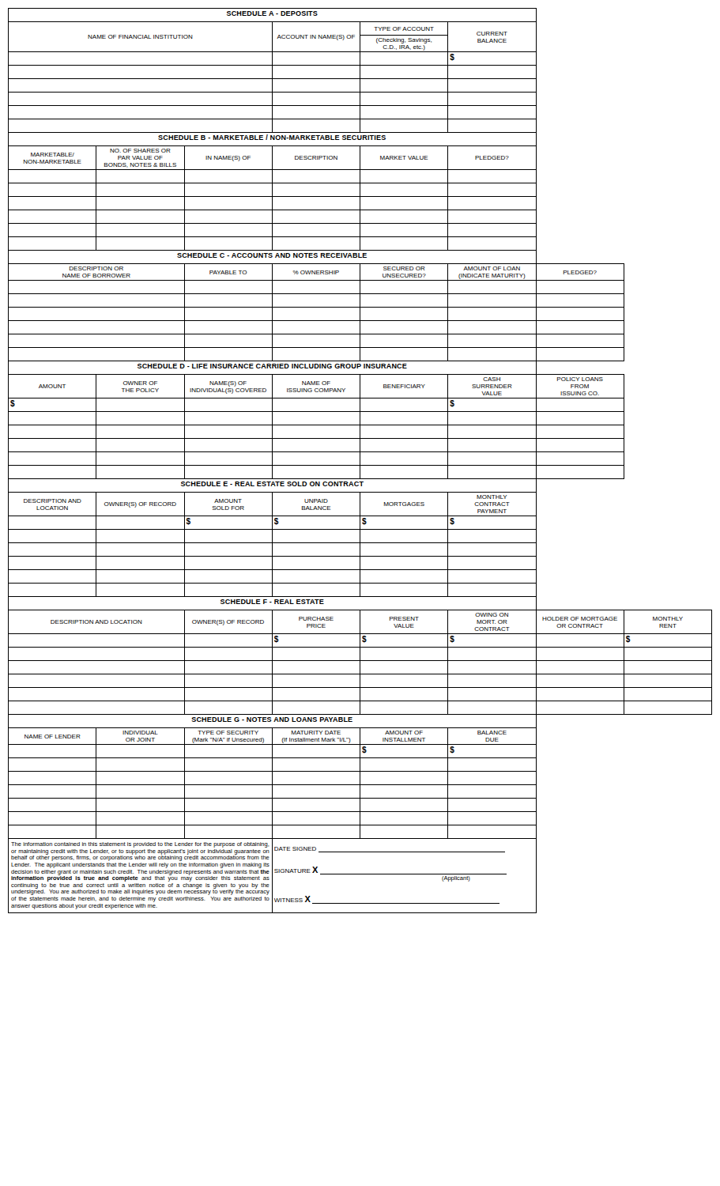| SCHEDULE A - DEPOSITS |
| NAME OF FINANCIAL INSTITUTION | ACCOUNT IN NAME(S) OF | TYPE OF ACCOUNT | CURRENT BALANCE |
| (Checking, Savings, C.D., IRA, etc.) |
| | | | $ |
| SCHEDULE B - MARKETABLE / NON-MARKETABLE SECURITIES |
| MARKETABLE/ NON-MARKETABLE | NO. OF SHARES OR PAR VALUE OF BONDS, NOTES & BILLS | IN NAME(S) OF | DESCRIPTION | MARKET VALUE | PLEDGED? |
| SCHEDULE C - ACCOUNTS AND NOTES RECEIVABLE |
| DESCRIPTION OR NAME OF BORROWER | PAYABLE TO | % OWNERSHIP | SECURED OR UNSECURED? | AMOUNT OF LOAN (INDICATE MATURITY) | PLEDGED? |
| SCHEDULE D - LIFE INSURANCE CARRIED INCLUDING GROUP INSURANCE |
| AMOUNT | OWNER OF THE POLICY | NAME(S) OF INDIVIDUAL(S) COVERED | NAME OF ISSUING COMPANY | BENEFICIARY | CASH SURRENDER VALUE | POLICY LOANS FROM ISSUING CO. |
| $ | | | | | $ | |
| SCHEDULE E - REAL ESTATE SOLD ON CONTRACT |
| DESCRIPTION AND LOCATION | OWNER(S) OF RECORD | AMOUNT SOLD FOR | UNPAID BALANCE | MORTGAGES | MONTHLY CONTRACT PAYMENT |
| | | $ | $ | $ | $ |
| SCHEDULE F - REAL ESTATE |
| DESCRIPTION AND LOCATION | OWNER(S) OF RECORD | PURCHASE PRICE | PRESENT VALUE | OWING ON MORT. OR CONTRACT | HOLDER OF MORTGAGE OR CONTRACT | MONTHLY RENT |
| | | $ | $ | $ | | $ |
| SCHEDULE G - NOTES AND LOANS PAYABLE |
| NAME OF LENDER | INDIVIDUAL OR JOINT | TYPE OF SECURITY (Mark "N/A" if Unsecured) | MATURITY DATE (If Installment Mark "I/L") | AMOUNT OF INSTALLMENT | BALANCE DUE |
| | | | | $ | $ |
| The information contained in this statement is provided to the Lender for the purpose of obtaining, or maintaining credit with the Lender, or to support the applicant's joint or individual guarantee on behalf of other persons, firms, or corporations who are obtaining credit accommodations from the Lender. The applicant understands that the Lender will rely on the information given in making its decision to either grant or maintain such credit. The undersigned represents and warrants that the information provided is true and complete and that you may consider this statement as continuing to be true and correct until a written notice of a change is given to you by the undersigned. You are authorized to make all inquiries you deem necessary to verify the accuracy of the statements made herein, and to determine my credit worthiness. You are authorized to answer questions about your credit experience with me. | DATE SIGNED SIGNATURE X (Applicant) WITNESS X |